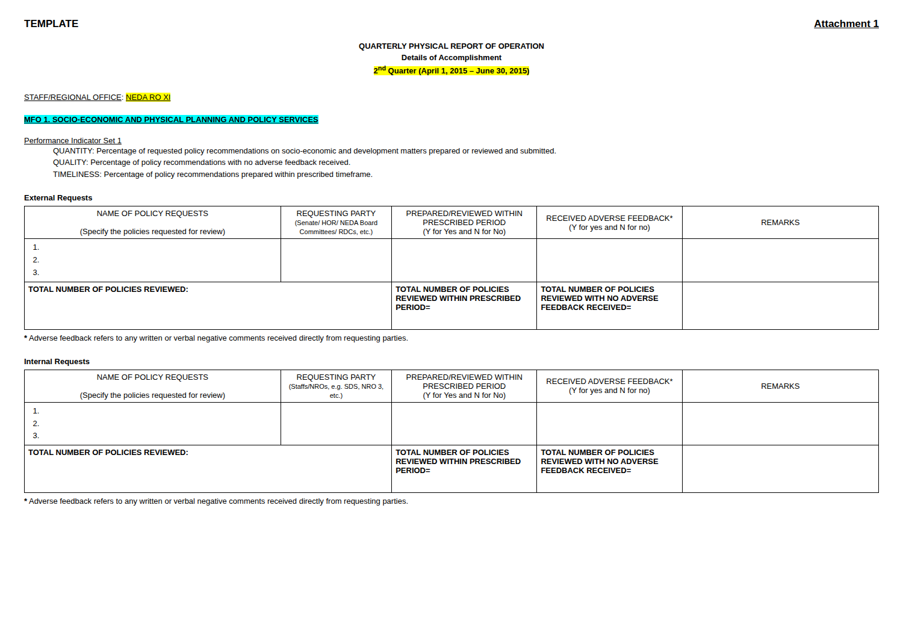TEMPLATE
Attachment 1
QUARTERLY PHYSICAL REPORT OF OPERATION
Details of Accomplishment
2nd Quarter (April 1, 2015 – June 30, 2015)
STAFF/REGIONAL OFFICE: NEDA RO XI
MFO 1. SOCIO-ECONOMIC AND PHYSICAL PLANNING AND POLICY SERVICES
Performance Indicator Set 1
QUANTITY: Percentage of requested policy recommendations on socio-economic and development matters prepared or reviewed and submitted.
QUALITY: Percentage of policy recommendations with no adverse feedback received.
TIMELINESS: Percentage of policy recommendations prepared within prescribed timeframe.
External Requests
| NAME OF POLICY REQUESTS (Specify the policies requested for review) | REQUESTING PARTY (Senate/ HOR/ NEDA Board Committees/ RDCs, etc.) | PREPARED/REVIEWED WITHIN PRESCRIBED PERIOD (Y for Yes and N for No) | RECEIVED ADVERSE FEEDBACK* (Y for yes and N for no) | REMARKS |
| --- | --- | --- | --- | --- |
| TOTAL NUMBER OF POLICIES REVIEWED: | TOTAL NUMBER OF POLICIES REVIEWED WITHIN PRESCRIBED PERIOD= | TOTAL NUMBER OF POLICIES REVIEWED WITH NO ADVERSE FEEDBACK RECEIVED= | |
* Adverse feedback refers to any written or verbal negative comments received directly from requesting parties.
Internal Requests
| NAME OF POLICY REQUESTS (Specify the policies requested for review) | REQUESTING PARTY (Staffs/NROs, e.g. SDS, NRO 3, etc.) | PREPARED/REVIEWED WITHIN PRESCRIBED PERIOD (Y for Yes and N for No) | RECEIVED ADVERSE FEEDBACK* (Y for yes and N for no) | REMARKS |
| --- | --- | --- | --- | --- |
| TOTAL NUMBER OF POLICIES REVIEWED: | TOTAL NUMBER OF POLICIES REVIEWED WITHIN PRESCRIBED PERIOD= | TOTAL NUMBER OF POLICIES REVIEWED WITH NO ADVERSE FEEDBACK RECEIVED= | |
* Adverse feedback refers to any written or verbal negative comments received directly from requesting parties.